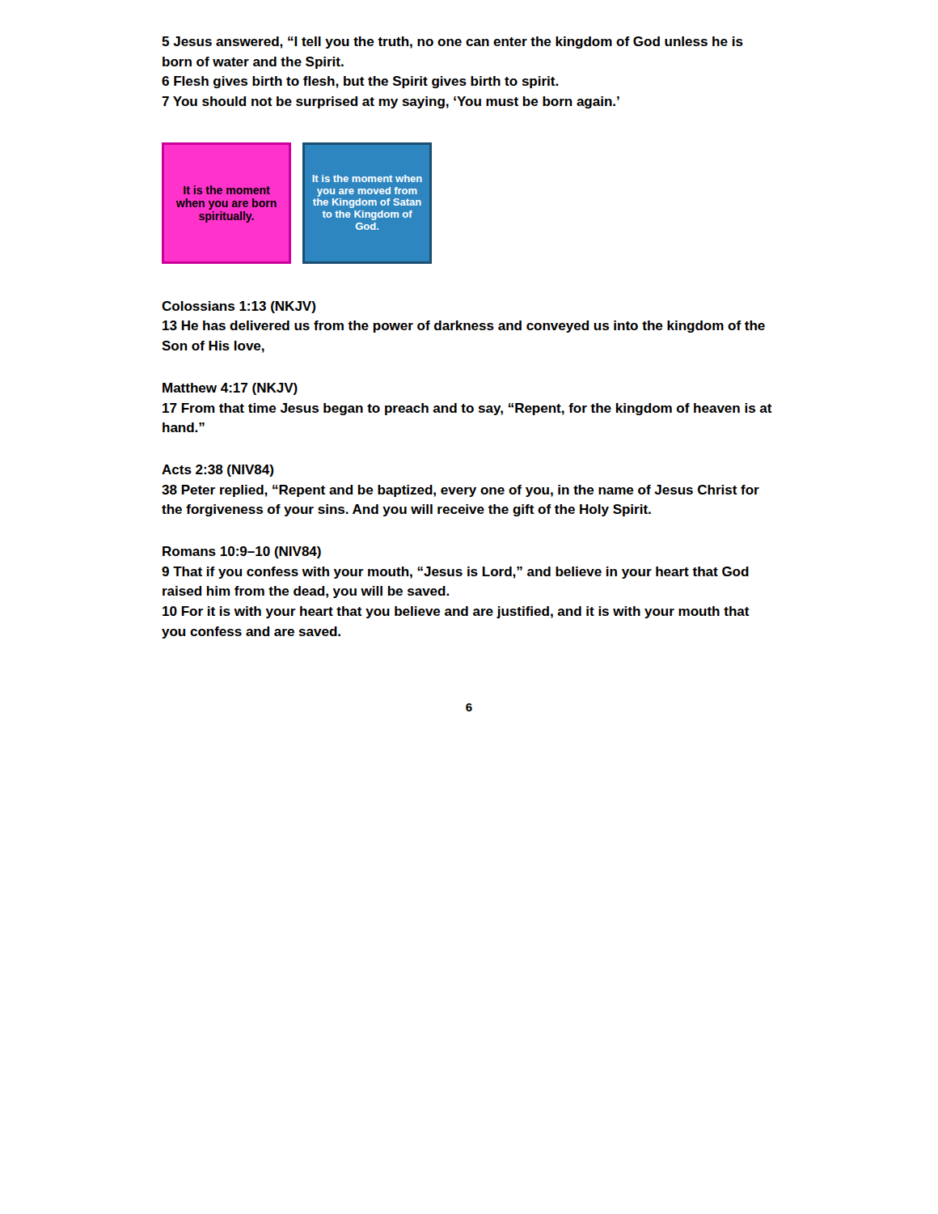5 Jesus answered, “I tell you the truth, no one can enter the kingdom of God unless he is born of water and the Spirit.
6 Flesh gives birth to flesh, but the Spirit gives birth to spirit.
7 You should not be surprised at my saying, ‘You must be born again.’
It is the moment when you are born spiritually.
It is the moment when you are moved from the Kingdom of Satan to the Kingdom of God.
Colossians 1:13 (NKJV)
13 He has delivered us from the power of darkness and conveyed us into the kingdom of the Son of His love,
Matthew 4:17 (NKJV)
17 From that time Jesus began to preach and to say, “Repent, for the kingdom of heaven is at hand.”
Acts 2:38 (NIV84)
38 Peter replied, “Repent and be baptized, every one of you, in the name of Jesus Christ for the forgiveness of your sins. And you will receive the gift of the Holy Spirit.
Romans 10:9–10 (NIV84)
9 That if you confess with your mouth, “Jesus is Lord,” and believe in your heart that God raised him from the dead, you will be saved.
10 For it is with your heart that you believe and are justified, and it is with your mouth that you confess and are saved.
6